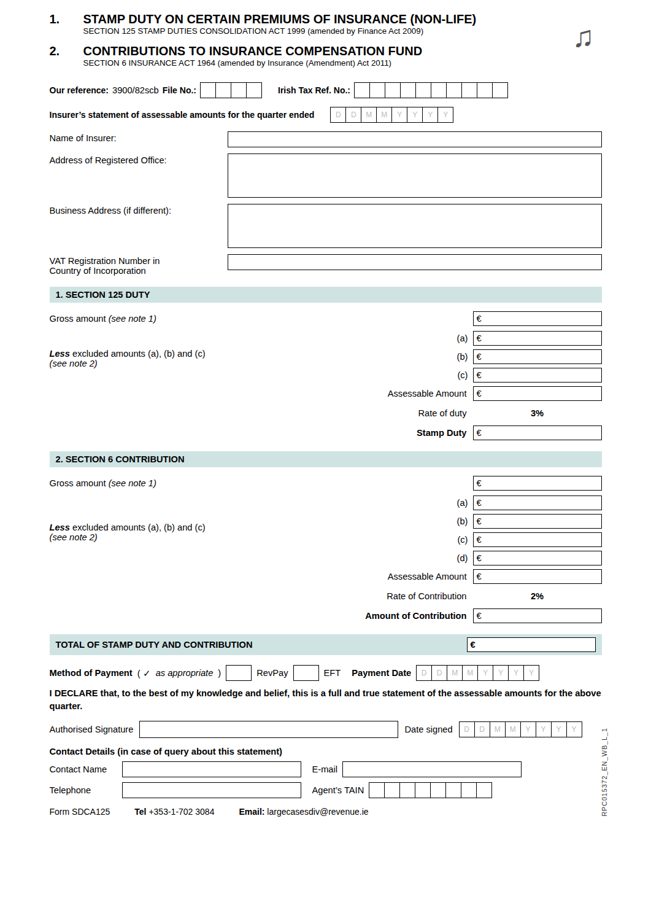♫
1.
Stamp Duty on Certain Premiums of Insurance (Non-Life)
SECTION 125 STAMP DUTIES CONSOLIDATION ACT 1999 (amended by Finance Act 2009)
2.
Contributions to Insurance Compensation Fund
SECTION 6 INSURANCE ACT 1964 (amended by Insurance (Amendment) Act 2011)
Our reference: 3900/82scb File No.: Irish Tax Ref. No.:
Insurer’s statement of assessable amounts for the quarter ended DDMMYYYY
Name of Insurer:
Address of Registered Office:
Business Address (if different):
VAT Registration Number in
Country of Incorporation
1. SECTION 125 DUTY
Gross amount (see note 1)
€
Less excluded amounts (a), (b) and (c)
(see note 2)
(a)
€
(b)
€
(c)
€
Assessable Amount
€
Rate of duty
3%
Stamp Duty
€
2. SECTION 6 CONTRIBUTION
Gross amount (see note 1)
€
Less excluded amounts (a), (b) and (c)
(see note 2)
(a)
€
(b)
€
(c)
€
(d)
€
Assessable Amount
€
Rate of Contribution
2%
Amount of Contribution
€
TOTAL OF STAMP DUTY AND CONTRIBUTION
€
Method of Payment ( ✓ as appropriate) RevPay EFT Payment Date DDMMYYYY
I DECLARE that, to the best of my knowledge and belief, this is a full and true statement of the assessable amounts for the above quarter.
Authorised Signature Date signed DDMMYYYY
Contact Details (in case of query about this statement)
Contact Name E-mail
Telephone Agent’s TAIN
Form SDCA125 Tel +353-1-702 3084 Email: largecasesdiv@revenue.ie
RPC015372_EN_WB_L_1